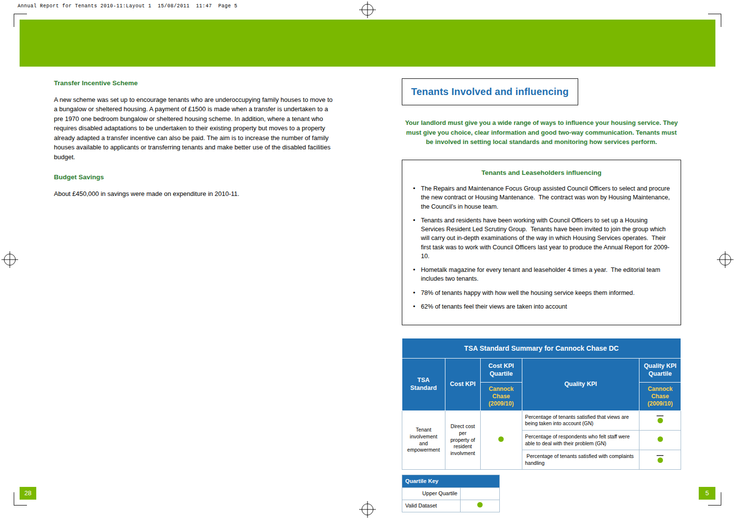Annual Report for Tenants 2010-11:Layout 1 15/08/2011 11:47 Page 5
Transfer Incentive Scheme
A new scheme was set up to encourage tenants who are underoccupying family houses to move to a bungalow or sheltered housing. A payment of £1500 is made when a transfer is undertaken to a pre 1970 one bedroom bungalow or sheltered housing scheme. In addition, where a tenant who requires disabled adaptations to be undertaken to their existing property but moves to a property already adapted a transfer incentive can also be paid. The aim is to increase the number of family houses available to applicants or transferring tenants and make better use of the disabled facilities budget.
Budget Savings
About £450,000 in savings were made on expenditure in 2010-11.
Tenants Involved and influencing
Your landlord must give you a wide range of ways to influence your housing service. They must give you choice, clear information and good two-way communication. Tenants must be involved in setting local standards and monitoring how services perform.
Tenants and Leaseholders influencing
The Repairs and Maintenance Focus Group assisted Council Officers to select and procure the new contract or Housing Mantenance. The contract was won by Housing Maintenance, the Council’s in house team.
Tenants and residents have been working with Council Officers to set up a Housing Services Resident Led Scrutiny Group. Tenants have been invited to join the group which will carry out in-depth examinations of the way in which Housing Services operates. Their first task was to work with Council Officers last year to produce the Annual Report for 2009-10.
Hometalk magazine for every tenant and leaseholder 4 times a year. The editorial team includes two tenants.
78% of tenants happy with how well the housing service keeps them informed.
62% of tenants feel their views are taken into account
| TSA Standard Summary for Cannock Chase DC |
| --- |
| TSA Standard | Cost KPI | Cost KPI Quartile | Quality KPI | Quality KPI Quartile |
| Cannock Chase (2009/10) | Cannock Chase (2009/10) |
| Tenant involvement and empowerment | Direct cost per property of resident involvment | | Percentage of tenants satisfied that views are being taken into account (GN) | |
| Percentage of respondents who felt staff were able to deal with their problem (GN) | |
| Percentage of tenants satisfied with complaints handling | |
| Quartile Key |
| --- |
| Upper Quartile | |
| Valid Dataset | |
28
5